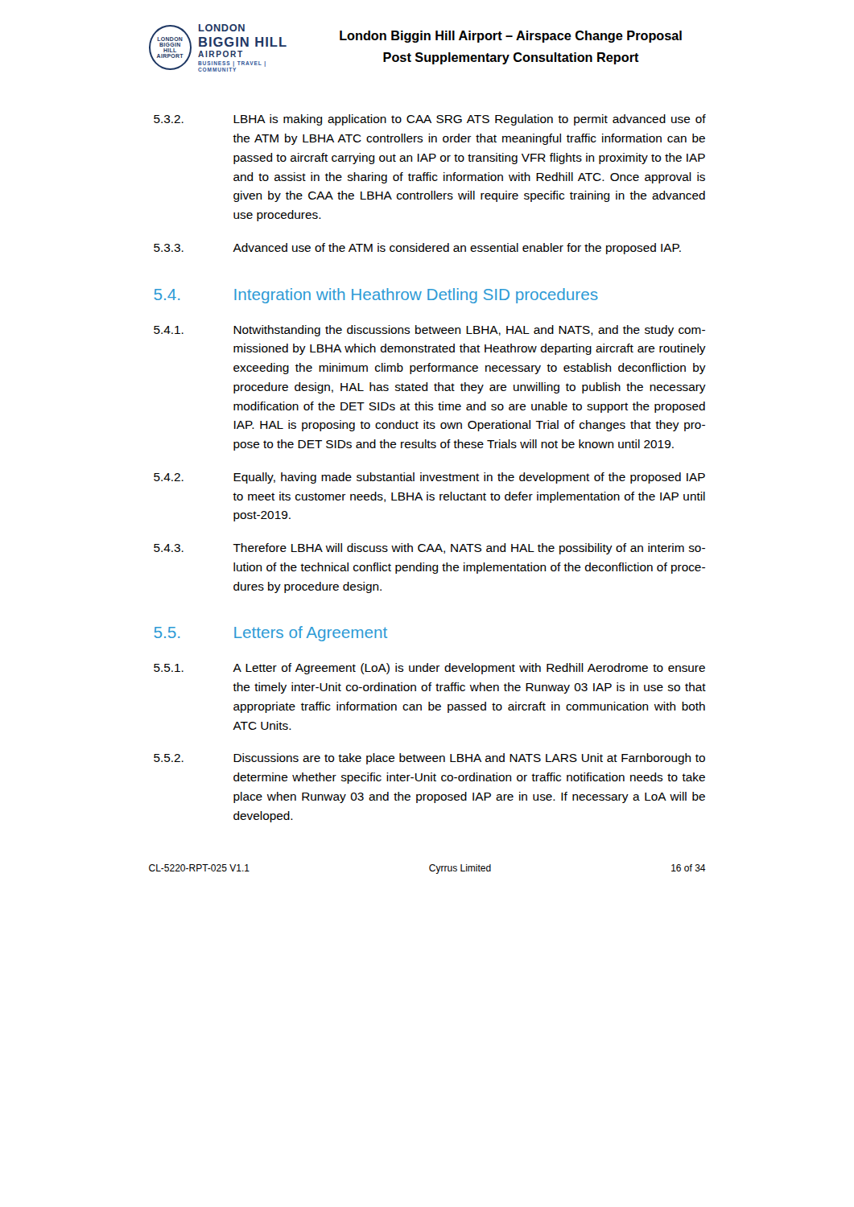LONDON
BIGGIN HILL
AIRPORT
LONDON BIGGIN HILL AIRPORT BUSINESS | TRAVEL | COMMUNITY
London Biggin Hill Airport – Airspace Change Proposal
Post Supplementary Consultation Report
5.3.2.
LBHA is making application to CAA SRG ATS Regulation to permit advanced use of the ATM by LBHA ATC controllers in order that meaningful traffic information can be passed to aircraft carrying out an IAP or to transiting VFR flights in proximity to the IAP and to assist in the sharing of traffic information with Redhill ATC. Once approval is given by the CAA the LBHA controllers will require specific training in the advanced use procedures.
5.3.3.
Advanced use of the ATM is considered an essential enabler for the proposed IAP.
5.4. Integration with Heathrow Detling SID procedures
5.4.1.
Notwithstanding the discussions between LBHA, HAL and NATS, and the study commissioned by LBHA which demonstrated that Heathrow departing aircraft are routinely exceeding the minimum climb performance necessary to establish deconfliction by procedure design, HAL has stated that they are unwilling to publish the necessary modification of the DET SIDs at this time and so are unable to support the proposed IAP. HAL is proposing to conduct its own Operational Trial of changes that they propose to the DET SIDs and the results of these Trials will not be known until 2019.
5.4.2.
Equally, having made substantial investment in the development of the proposed IAP to meet its customer needs, LBHA is reluctant to defer implementation of the IAP until post-2019.
5.4.3.
Therefore LBHA will discuss with CAA, NATS and HAL the possibility of an interim solution of the technical conflict pending the implementation of the deconfliction of procedures by procedure design.
5.5. Letters of Agreement
5.5.1.
A Letter of Agreement (LoA) is under development with Redhill Aerodrome to ensure the timely inter-Unit co-ordination of traffic when the Runway 03 IAP is in use so that appropriate traffic information can be passed to aircraft in communication with both ATC Units.
5.5.2.
Discussions are to take place between LBHA and NATS LARS Unit at Farnborough to determine whether specific inter-Unit co-ordination or traffic notification needs to take place when Runway 03 and the proposed IAP are in use. If necessary a LoA will be developed.
CL-5220-RPT-025 V1.1
Cyrrus Limited
16 of 34